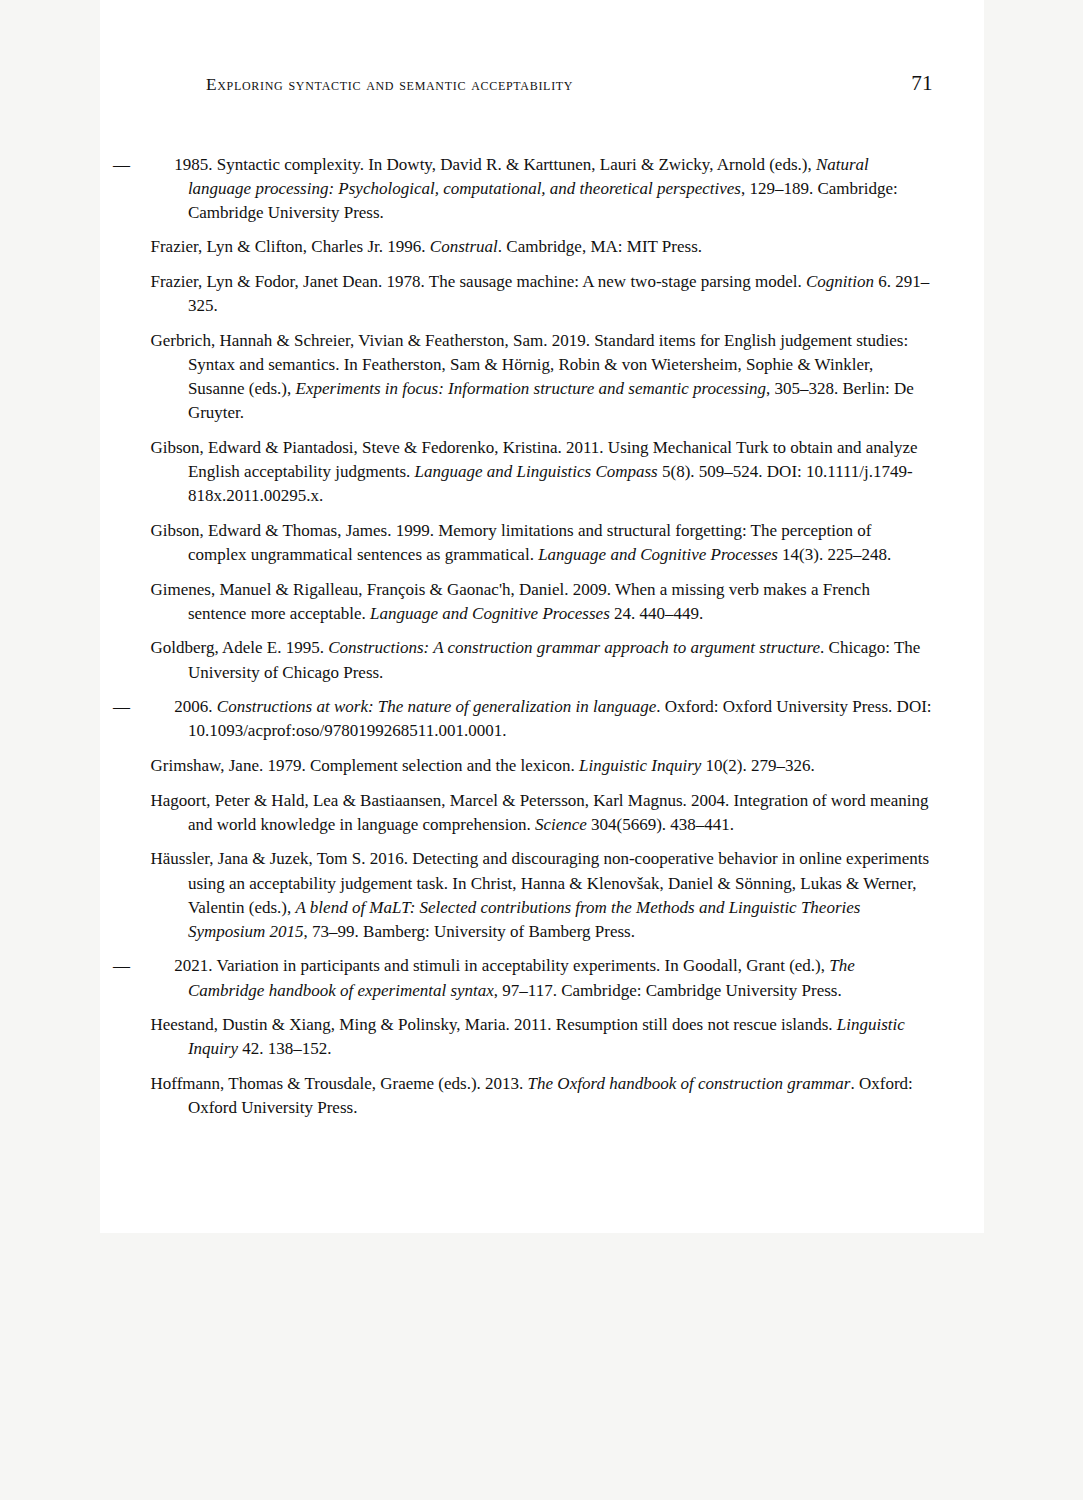Exploring syntactic and semantic acceptability 71
— 1985. Syntactic complexity. In Dowty, David R. & Karttunen, Lauri & Zwicky, Arnold (eds.), Natural language processing: Psychological, computational, and theoretical perspectives, 129–189. Cambridge: Cambridge University Press.
Frazier, Lyn & Clifton, Charles Jr. 1996. Construal. Cambridge, MA: MIT Press.
Frazier, Lyn & Fodor, Janet Dean. 1978. The sausage machine: A new two-stage parsing model. Cognition 6. 291–325.
Gerbrich, Hannah & Schreier, Vivian & Featherston, Sam. 2019. Standard items for English judgement studies: Syntax and semantics. In Featherston, Sam & Hörnig, Robin & von Wietersheim, Sophie & Winkler, Susanne (eds.), Experiments in focus: Information structure and semantic processing, 305–328. Berlin: De Gruyter.
Gibson, Edward & Piantadosi, Steve & Fedorenko, Kristina. 2011. Using Mechanical Turk to obtain and analyze English acceptability judgments. Language and Linguistics Compass 5(8). 509–524. DOI: 10.1111/j.1749-818x.2011.00295.x.
Gibson, Edward & Thomas, James. 1999. Memory limitations and structural forgetting: The perception of complex ungrammatical sentences as grammatical. Language and Cognitive Processes 14(3). 225–248.
Gimenes, Manuel & Rigalleau, François & Gaonac'h, Daniel. 2009. When a missing verb makes a French sentence more acceptable. Language and Cognitive Processes 24. 440–449.
Goldberg, Adele E. 1995. Constructions: A construction grammar approach to argument structure. Chicago: The University of Chicago Press.
— 2006. Constructions at work: The nature of generalization in language. Oxford: Oxford University Press. DOI: 10.1093/acprof:oso/9780199268511.001.0001.
Grimshaw, Jane. 1979. Complement selection and the lexicon. Linguistic Inquiry 10(2). 279–326.
Hagoort, Peter & Hald, Lea & Bastiaansen, Marcel & Petersson, Karl Magnus. 2004. Integration of word meaning and world knowledge in language comprehension. Science 304(5669). 438–441.
Häussler, Jana & Juzek, Tom S. 2016. Detecting and discouraging non-cooperative behavior in online experiments using an acceptability judgement task. In Christ, Hanna & Klenovšak, Daniel & Sönning, Lukas & Werner, Valentin (eds.), A blend of MaLT: Selected contributions from the Methods and Linguistic Theories Symposium 2015, 73–99. Bamberg: University of Bamberg Press.
— 2021. Variation in participants and stimuli in acceptability experiments. In Goodall, Grant (ed.), The Cambridge handbook of experimental syntax, 97–117. Cambridge: Cambridge University Press.
Heestand, Dustin & Xiang, Ming & Polinsky, Maria. 2011. Resumption still does not rescue islands. Linguistic Inquiry 42. 138–152.
Hoffmann, Thomas & Trousdale, Graeme (eds.). 2013. The Oxford handbook of construction grammar. Oxford: Oxford University Press.